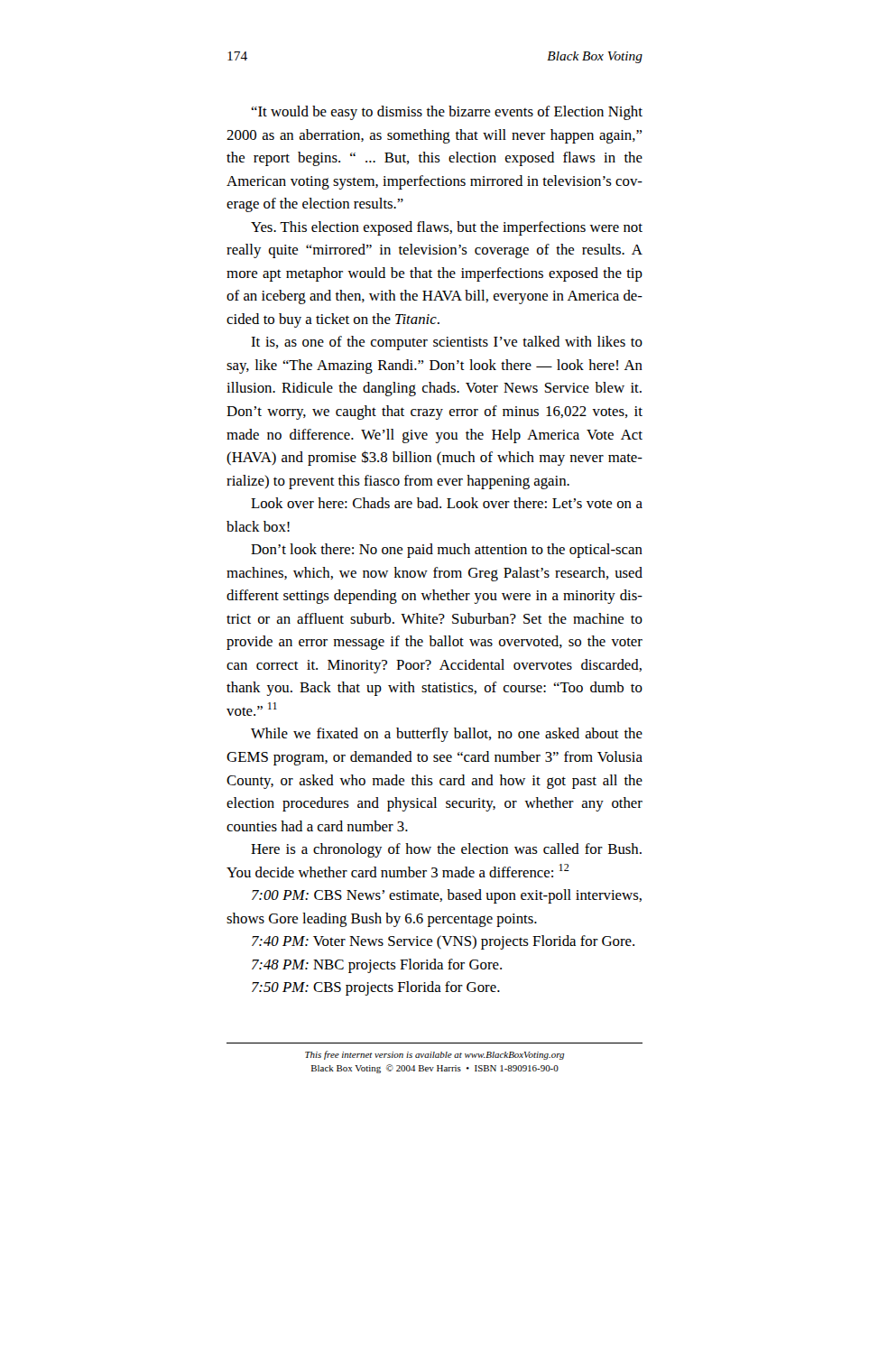174 Black Box Voting
“It would be easy to dismiss the bizarre events of Election Night 2000 as an aberration, as something that will never happen again,” the report begins. “ ... But, this election exposed flaws in the American voting system, imperfections mirrored in television’s coverage of the election results.”
Yes. This election exposed flaws, but the imperfections were not really quite “mirrored” in television’s coverage of the results. A more apt metaphor would be that the imperfections exposed the tip of an iceberg and then, with the HAVA bill, everyone in America decided to buy a ticket on the Titanic.
It is, as one of the computer scientists I’ve talked with likes to say, like “The Amazing Randi.” Don’t look there — look here! An illusion. Ridicule the dangling chads. Voter News Service blew it. Don’t worry, we caught that crazy error of minus 16,022 votes, it made no difference. We’ll give you the Help America Vote Act (HAVA) and promise $3.8 billion (much of which may never materialize) to prevent this fiasco from ever happening again.
Look over here: Chads are bad. Look over there: Let’s vote on a black box!
Don’t look there: No one paid much attention to the optical-scan machines, which, we now know from Greg Palast’s research, used different settings depending on whether you were in a minority district or an affluent suburb. White? Suburban? Set the machine to provide an error message if the ballot was overvoted, so the voter can correct it. Minority? Poor? Accidental overvotes discarded, thank you. Back that up with statistics, of course: “Too dumb to vote.” 11
While we fixated on a butterfly ballot, no one asked about the GEMS program, or demanded to see “card number 3” from Volusia County, or asked who made this card and how it got past all the election procedures and physical security, or whether any other counties had a card number 3.
Here is a chronology of how the election was called for Bush. You decide whether card number 3 made a difference: 12
7:00 PM: CBS News’ estimate, based upon exit-poll interviews, shows Gore leading Bush by 6.6 percentage points.
7:40 PM: Voter News Service (VNS) projects Florida for Gore.
7:48 PM: NBC projects Florida for Gore.
7:50 PM: CBS projects Florida for Gore.
This free internet version is available at www.BlackBoxVoting.org
Black Box Voting © 2004 Bev Harris • ISBN 1-890916-90-0